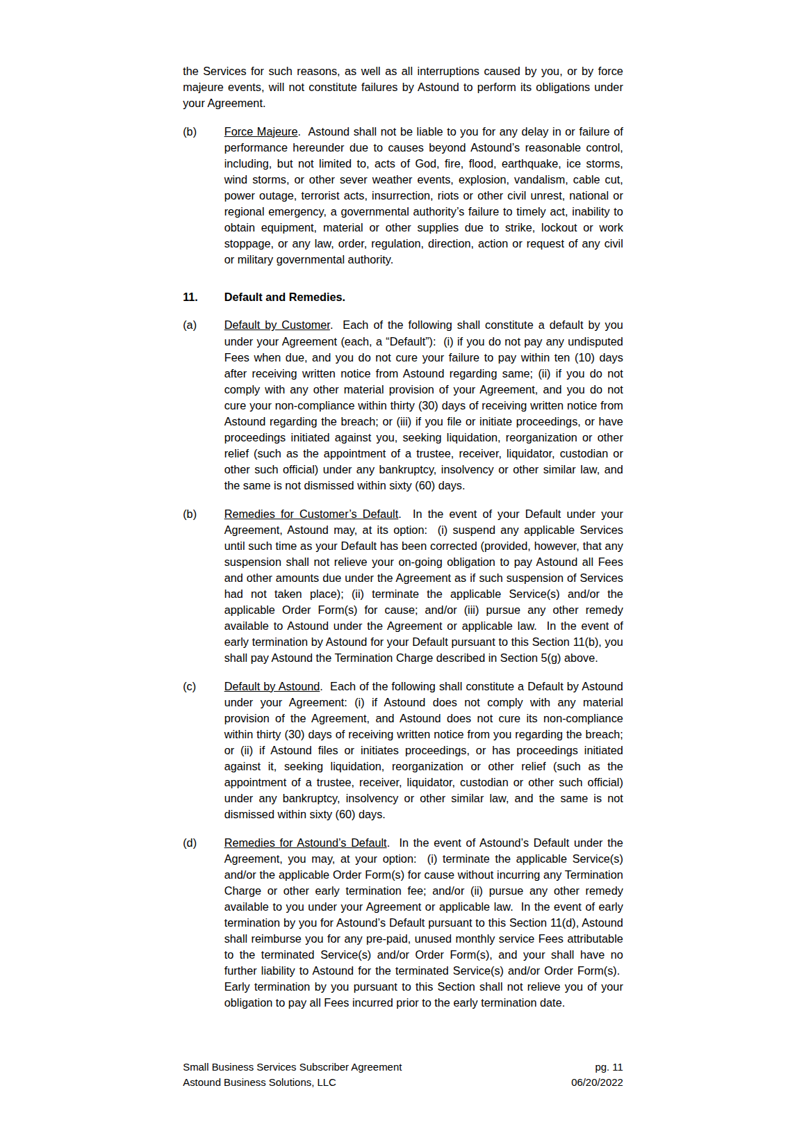the Services for such reasons, as well as all interruptions caused by you, or by force majeure events, will not constitute failures by Astound to perform its obligations under your Agreement.
(b)
Force Majeure. Astound shall not be liable to you for any delay in or failure of performance hereunder due to causes beyond Astound’s reasonable control, including, but not limited to, acts of God, fire, flood, earthquake, ice storms, wind storms, or other sever weather events, explosion, vandalism, cable cut, power outage, terrorist acts, insurrection, riots or other civil unrest, national or regional emergency, a governmental authority’s failure to timely act, inability to obtain equipment, material or other supplies due to strike, lockout or work stoppage, or any law, order, regulation, direction, action or request of any civil or military governmental authority.
11. Default and Remedies.
(a)
Default by Customer. Each of the following shall constitute a default by you under your Agreement (each, a “Default”): (i) if you do not pay any undisputed Fees when due, and you do not cure your failure to pay within ten (10) days after receiving written notice from Astound regarding same; (ii) if you do not comply with any other material provision of your Agreement, and you do not cure your non-compliance within thirty (30) days of receiving written notice from Astound regarding the breach; or (iii) if you file or initiate proceedings, or have proceedings initiated against you, seeking liquidation, reorganization or other relief (such as the appointment of a trustee, receiver, liquidator, custodian or other such official) under any bankruptcy, insolvency or other similar law, and the same is not dismissed within sixty (60) days.
(b)
Remedies for Customer’s Default. In the event of your Default under your Agreement, Astound may, at its option: (i) suspend any applicable Services until such time as your Default has been corrected (provided, however, that any suspension shall not relieve your on-going obligation to pay Astound all Fees and other amounts due under the Agreement as if such suspension of Services had not taken place); (ii) terminate the applicable Service(s) and/or the applicable Order Form(s) for cause; and/or (iii) pursue any other remedy available to Astound under the Agreement or applicable law. In the event of early termination by Astound for your Default pursuant to this Section 11(b), you shall pay Astound the Termination Charge described in Section 5(g) above.
(c)
Default by Astound. Each of the following shall constitute a Default by Astound under your Agreement: (i) if Astound does not comply with any material provision of the Agreement, and Astound does not cure its non-compliance within thirty (30) days of receiving written notice from you regarding the breach; or (ii) if Astound files or initiates proceedings, or has proceedings initiated against it, seeking liquidation, reorganization or other relief (such as the appointment of a trustee, receiver, liquidator, custodian or other such official) under any bankruptcy, insolvency or other similar law, and the same is not dismissed within sixty (60) days.
(d)
Remedies for Astound’s Default. In the event of Astound’s Default under the Agreement, you may, at your option: (i) terminate the applicable Service(s) and/or the applicable Order Form(s) for cause without incurring any Termination Charge or other early termination fee; and/or (ii) pursue any other remedy available to you under your Agreement or applicable law. In the event of early termination by you for Astound’s Default pursuant to this Section 11(d), Astound shall reimburse you for any pre-paid, unused monthly service Fees attributable to the terminated Service(s) and/or Order Form(s), and your shall have no further liability to Astound for the terminated Service(s) and/or Order Form(s). Early termination by you pursuant to this Section shall not relieve you of your obligation to pay all Fees incurred prior to the early termination date.
Small Business Services Subscriber Agreement
Astound Business Solutions, LLC
pg. 11
06/20/2022